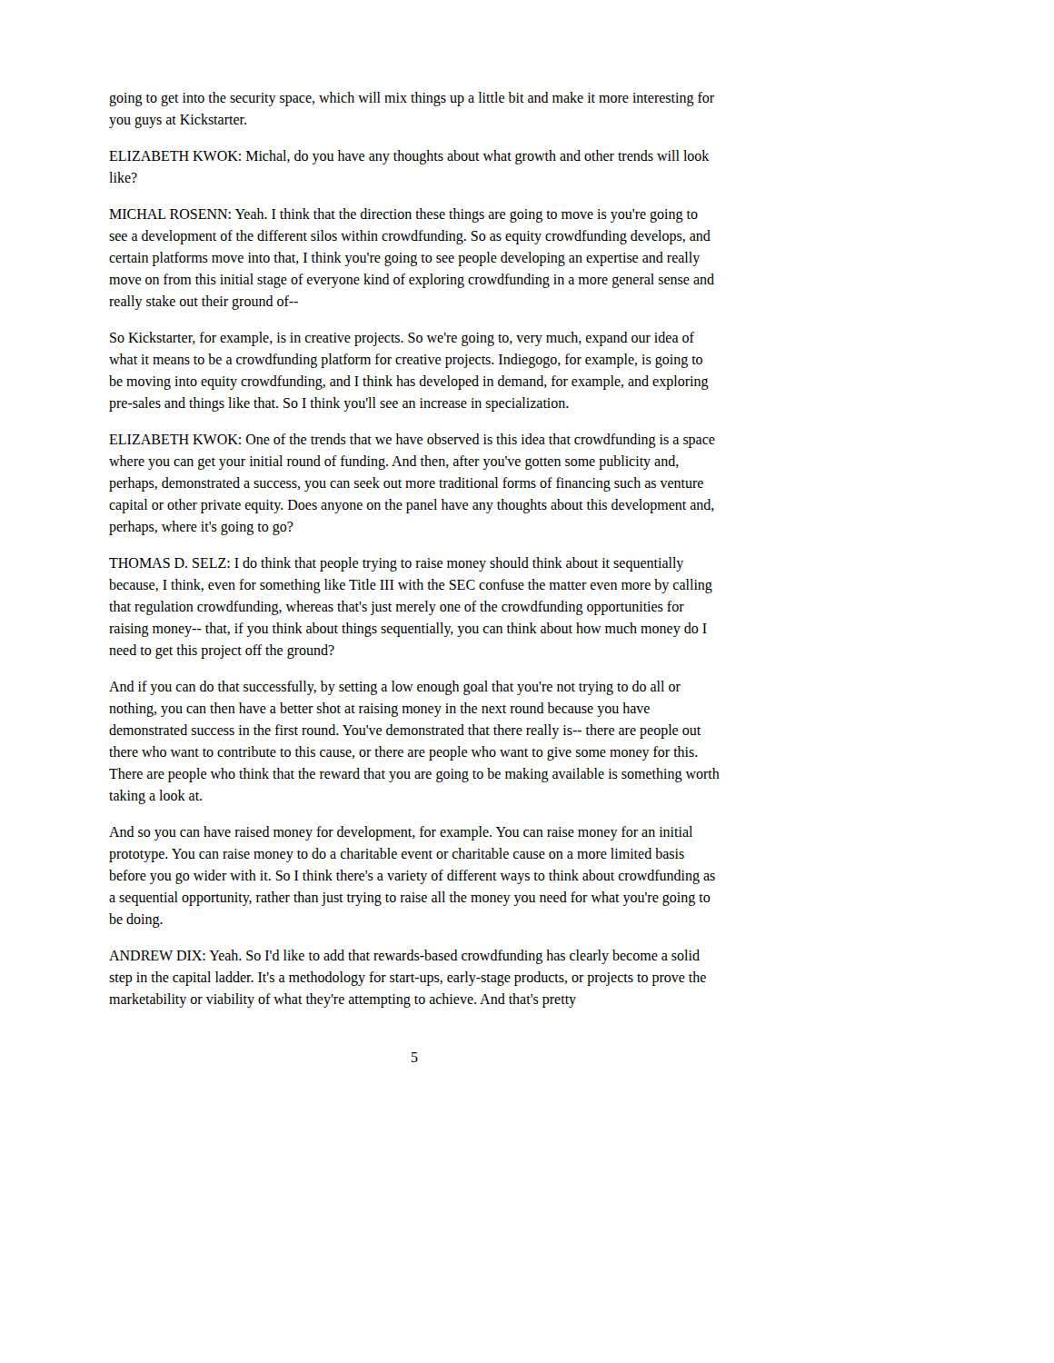going to get into the security space, which will mix things up a little bit and make it more interesting for you guys at Kickstarter.
ELIZABETH KWOK: Michal, do you have any thoughts about what growth and other trends will look like?
MICHAL ROSENN: Yeah. I think that the direction these things are going to move is you're going to see a development of the different silos within crowdfunding. So as equity crowdfunding develops, and certain platforms move into that, I think you're going to see people developing an expertise and really move on from this initial stage of everyone kind of exploring crowdfunding in a more general sense and really stake out their ground of--
So Kickstarter, for example, is in creative projects. So we're going to, very much, expand our idea of what it means to be a crowdfunding platform for creative projects. Indiegogo, for example, is going to be moving into equity crowdfunding, and I think has developed in demand, for example, and exploring pre-sales and things like that. So I think you'll see an increase in specialization.
ELIZABETH KWOK: One of the trends that we have observed is this idea that crowdfunding is a space where you can get your initial round of funding. And then, after you've gotten some publicity and, perhaps, demonstrated a success, you can seek out more traditional forms of financing such as venture capital or other private equity. Does anyone on the panel have any thoughts about this development and, perhaps, where it's going to go?
THOMAS D. SELZ: I do think that people trying to raise money should think about it sequentially because, I think, even for something like Title III with the SEC confuse the matter even more by calling that regulation crowdfunding, whereas that's just merely one of the crowdfunding opportunities for raising money-- that, if you think about things sequentially, you can think about how much money do I need to get this project off the ground?
And if you can do that successfully, by setting a low enough goal that you're not trying to do all or nothing, you can then have a better shot at raising money in the next round because you have demonstrated success in the first round. You've demonstrated that there really is-- there are people out there who want to contribute to this cause, or there are people who want to give some money for this. There are people who think that the reward that you are going to be making available is something worth taking a look at.
And so you can have raised money for development, for example. You can raise money for an initial prototype. You can raise money to do a charitable event or charitable cause on a more limited basis before you go wider with it. So I think there's a variety of different ways to think about crowdfunding as a sequential opportunity, rather than just trying to raise all the money you need for what you're going to be doing.
ANDREW DIX: Yeah. So I'd like to add that rewards-based crowdfunding has clearly become a solid step in the capital ladder. It's a methodology for start-ups, early-stage products, or projects to prove the marketability or viability of what they're attempting to achieve. And that's pretty
5